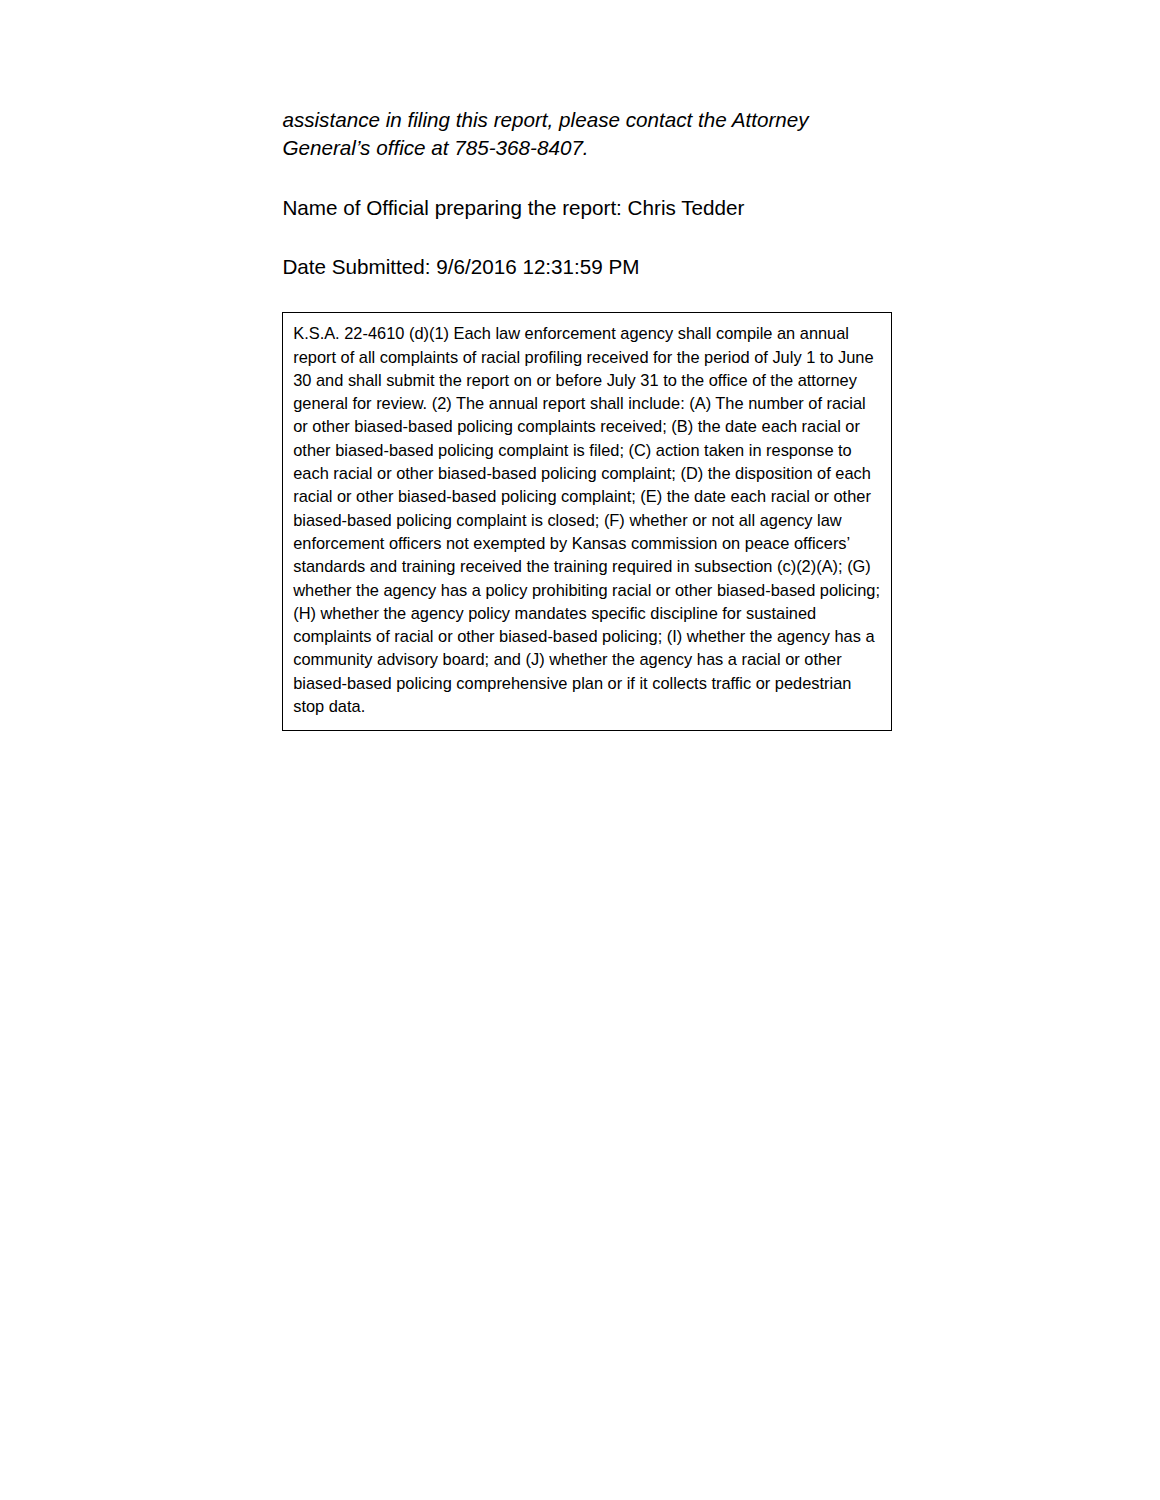assistance in filing this report, please contact the Attorney General’s office at 785-368-8407.
Name of Official preparing the report: Chris Tedder
Date Submitted: 9/6/2016 12:31:59 PM
K.S.A. 22-4610 (d)(1) Each law enforcement agency shall compile an annual report of all complaints of racial profiling received for the period of July 1 to June 30 and shall submit the report on or before July 31 to the office of the attorney general for review. (2) The annual report shall include: (A) The number of racial or other biased-based policing complaints received; (B) the date each racial or other biased-based policing complaint is filed; (C) action taken in response to each racial or other biased-based policing complaint; (D) the disposition of each racial or other biased-based policing complaint; (E) the date each racial or other biased-based policing complaint is closed; (F) whether or not all agency law enforcement officers not exempted by Kansas commission on peace officers’ standards and training received the training required in subsection (c)(2)(A); (G) whether the agency has a policy prohibiting racial or other biased-based policing; (H) whether the agency policy mandates specific discipline for sustained complaints of racial or other biased-based policing; (I) whether the agency has a community advisory board; and (J) whether the agency has a racial or other biased-based policing comprehensive plan or if it collects traffic or pedestrian stop data.